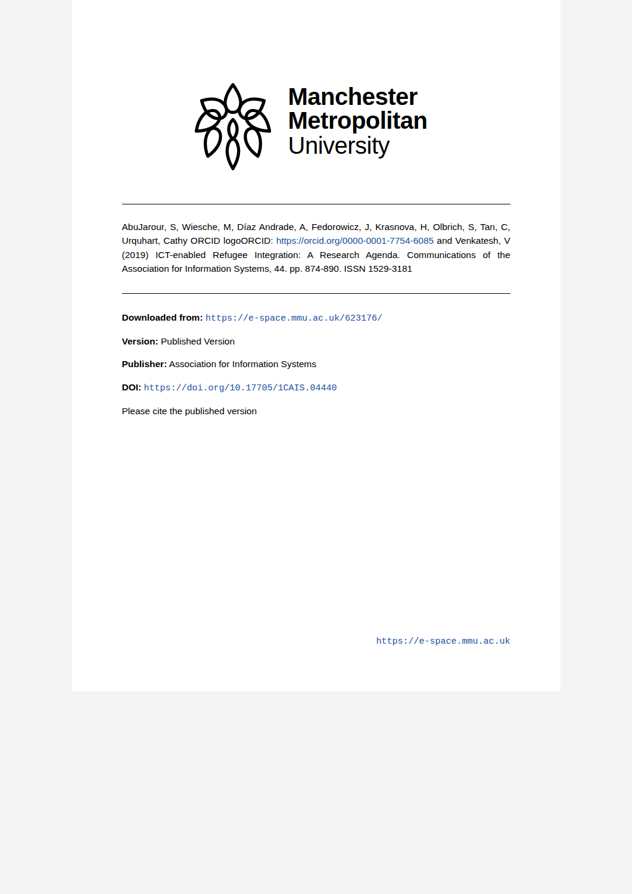Manchester Metropolitan University
AbuJarour, S, Wiesche, M, Díaz Andrade, A, Fedorowicz, J, Krasnova, H, Olbrich, S, Tan, C, Urquhart, Cathy ORCID logoORCID: https://orcid.org/0000-0001-7754-6085 and Venkatesh, V (2019) ICT-enabled Refugee Integration: A Research Agenda. Communications of the Association for Information Systems, 44. pp. 874-890. ISSN 1529-3181
Downloaded from: https://e-space.mmu.ac.uk/623176/
Version: Published Version
Publisher: Association for Information Systems
DOI: https://doi.org/10.17705/1CAIS.04440
Please cite the published version
https://e-space.mmu.ac.uk